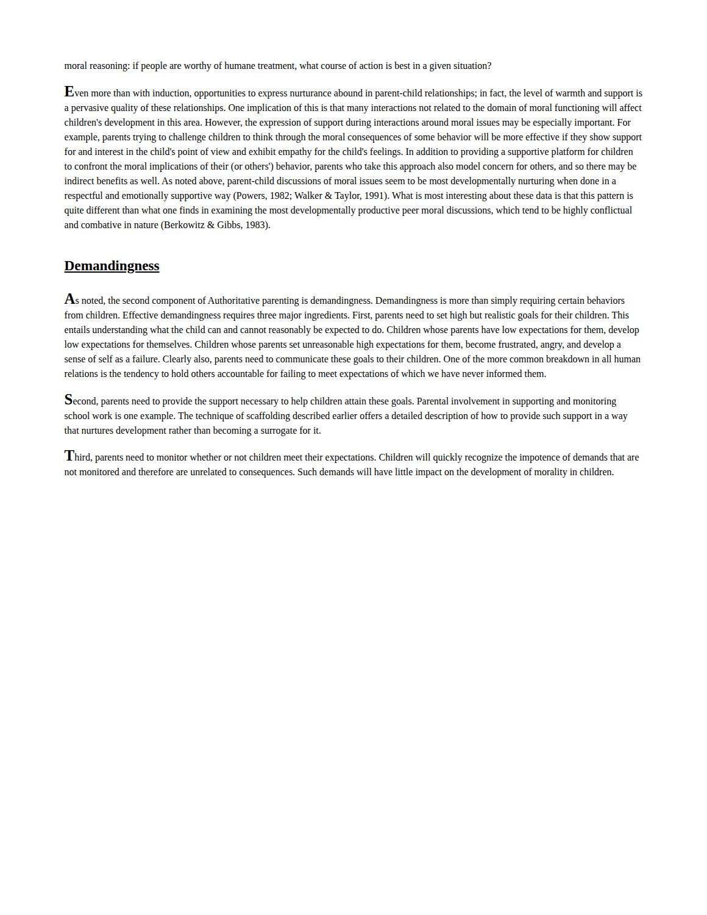moral reasoning: if people are worthy of humane treatment, what course of action is best in a given situation?
Even more than with induction, opportunities to express nurturance abound in parent-child relationships; in fact, the level of warmth and support is a pervasive quality of these relationships. One implication of this is that many interactions not related to the domain of moral functioning will affect children's development in this area. However, the expression of support during interactions around moral issues may be especially important. For example, parents trying to challenge children to think through the moral consequences of some behavior will be more effective if they show support for and interest in the child's point of view and exhibit empathy for the child's feelings. In addition to providing a supportive platform for children to confront the moral implications of their (or others') behavior, parents who take this approach also model concern for others, and so there may be indirect benefits as well. As noted above, parent-child discussions of moral issues seem to be most developmentally nurturing when done in a respectful and emotionally supportive way (Powers, 1982; Walker & Taylor, 1991). What is most interesting about these data is that this pattern is quite different than what one finds in examining the most developmentally productive peer moral discussions, which tend to be highly conflictual and combative in nature (Berkowitz & Gibbs, 1983).
Demandingness
As noted, the second component of Authoritative parenting is demandingness. Demandingness is more than simply requiring certain behaviors from children. Effective demandingness requires three major ingredients. First, parents need to set high but realistic goals for their children. This entails understanding what the child can and cannot reasonably be expected to do. Children whose parents have low expectations for them, develop low expectations for themselves. Children whose parents set unreasonable high expectations for them, become frustrated, angry, and develop a sense of self as a failure. Clearly also, parents need to communicate these goals to their children. One of the more common breakdown in all human relations is the tendency to hold others accountable for failing to meet expectations of which we have never informed them.
Second, parents need to provide the support necessary to help children attain these goals. Parental involvement in supporting and monitoring school work is one example. The technique of scaffolding described earlier offers a detailed description of how to provide such support in a way that nurtures development rather than becoming a surrogate for it.
Third, parents need to monitor whether or not children meet their expectations. Children will quickly recognize the impotence of demands that are not monitored and therefore are unrelated to consequences. Such demands will have little impact on the development of morality in children.